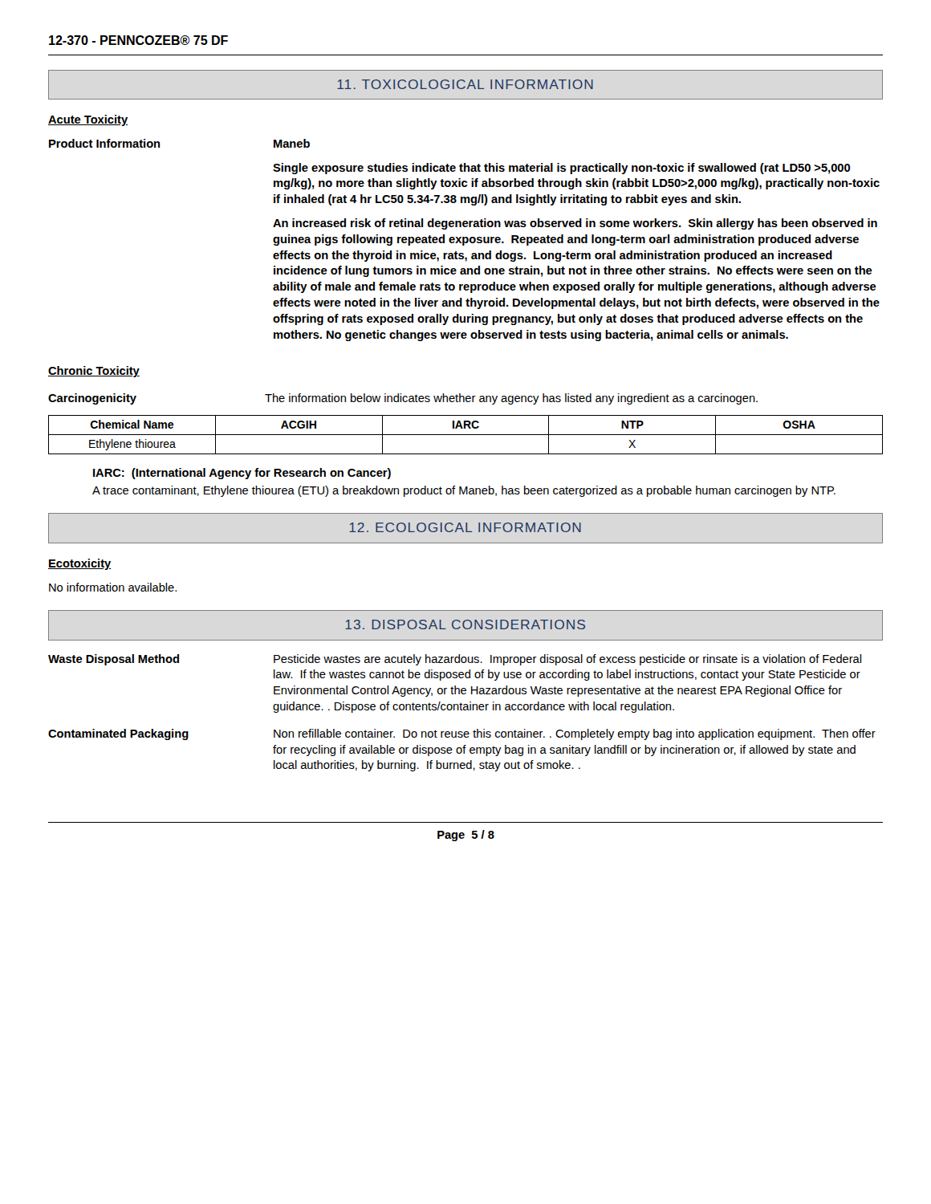12-370 - PENNCOZEB® 75 DF
11. TOXICOLOGICAL INFORMATION
Acute Toxicity
Product Information
Maneb
Single exposure studies indicate that this material is practically non-toxic if swallowed (rat LD50 >5,000 mg/kg), no more than slightly toxic if absorbed through skin (rabbit LD50>2,000 mg/kg), practically non-toxic if inhaled (rat 4 hr LC50 5.34-7.38 mg/l) and lsightly irritating to rabbit eyes and skin.
An increased risk of retinal degeneration was observed in some workers. Skin allergy has been observed in guinea pigs following repeated exposure. Repeated and long-term oarl administration produced adverse effects on the thyroid in mice, rats, and dogs. Long-term oral administration produced an increased incidence of lung tumors in mice and one strain, but not in three other strains. No effects were seen on the ability of male and female rats to reproduce when exposed orally for multiple generations, although adverse effects were noted in the liver and thyroid. Developmental delays, but not birth defects, were observed in the offspring of rats exposed orally during pregnancy, but only at doses that produced adverse effects on the mothers. No genetic changes were observed in tests using bacteria, animal cells or animals.
Chronic Toxicity
Carcinogenicity
The information below indicates whether any agency has listed any ingredient as a carcinogen.
| Chemical Name | ACGIH | IARC | NTP | OSHA |
| --- | --- | --- | --- | --- |
| Ethylene thiourea | | | X | |
IARC: (International Agency for Research on Cancer)
A trace contaminant, Ethylene thiourea (ETU) a breakdown product of Maneb, has been catergorized as a probable human carcinogen by NTP.
12. ECOLOGICAL INFORMATION
Ecotoxicity
No information available.
13. DISPOSAL CONSIDERATIONS
Waste Disposal Method
Pesticide wastes are acutely hazardous. Improper disposal of excess pesticide or rinsate is a violation of Federal law. If the wastes cannot be disposed of by use or according to label instructions, contact your State Pesticide or Environmental Control Agency, or the Hazardous Waste representative at the nearest EPA Regional Office for guidance. . Dispose of contents/container in accordance with local regulation.
Contaminated Packaging
Non refillable container. Do not reuse this container. . Completely empty bag into application equipment. Then offer for recycling if available or dispose of empty bag in a sanitary landfill or by incineration or, if allowed by state and local authorities, by burning. If burned, stay out of smoke. .
Page 5 / 8